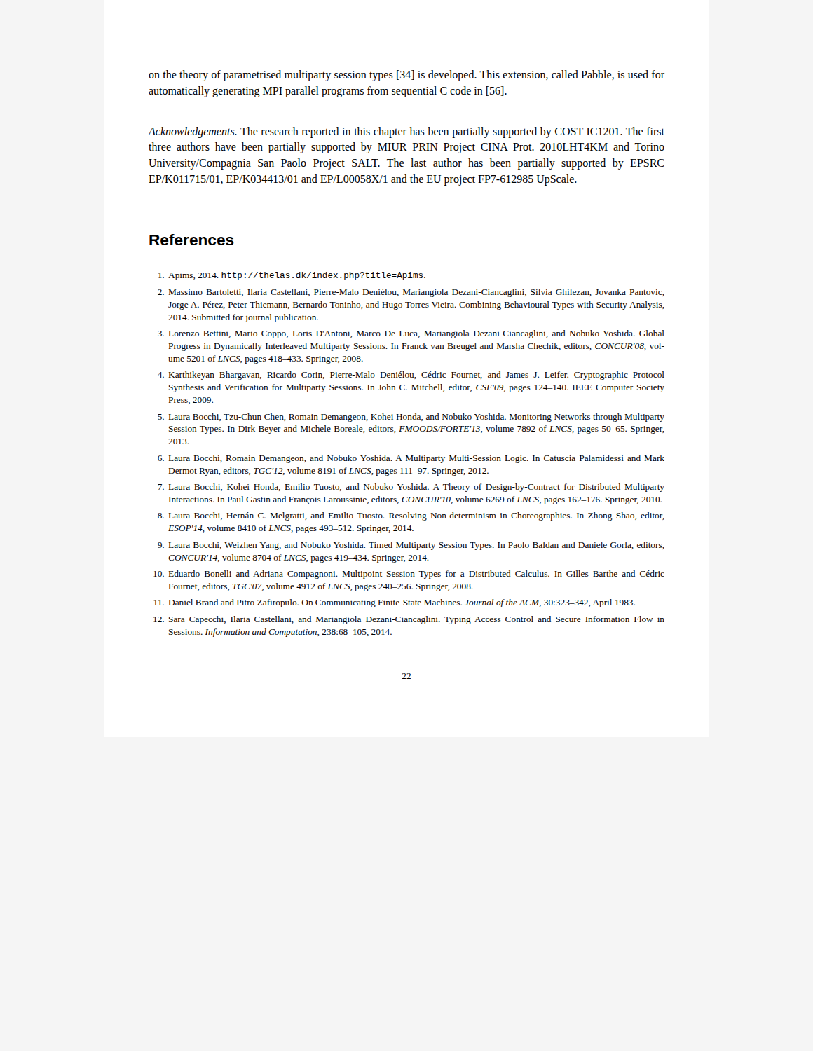on the theory of parametrised multiparty session types [34] is developed. This extension, called Pabble, is used for automatically generating MPI parallel programs from sequential C code in [56].
Acknowledgements. The research reported in this chapter has been partially supported by COST IC1201. The first three authors have been partially supported by MIUR PRIN Project CINA Prot. 2010LHT4KM and Torino University/Compagnia San Paolo Project SALT. The last author has been partially supported by EPSRC EP/K011715/01, EP/K034413/01 and EP/L00058X/1 and the EU project FP7-612985 UpScale.
References
1. Apims, 2014. http://thelas.dk/index.php?title=Apims.
2. Massimo Bartoletti, Ilaria Castellani, Pierre-Malo Deniélou, Mariangiola Dezani-Ciancaglini, Silvia Ghilezan, Jovanka Pantovic, Jorge A. Pérez, Peter Thiemann, Bernardo Toninho, and Hugo Torres Vieira. Combining Behavioural Types with Security Analysis, 2014. Submitted for journal publication.
3. Lorenzo Bettini, Mario Coppo, Loris D'Antoni, Marco De Luca, Mariangiola Dezani-Ciancaglini, and Nobuko Yoshida. Global Progress in Dynamically Interleaved Multiparty Sessions. In Franck van Breugel and Marsha Chechik, editors, CONCUR'08, volume 5201 of LNCS, pages 418–433. Springer, 2008.
4. Karthikeyan Bhargavan, Ricardo Corin, Pierre-Malo Deniélou, Cédric Fournet, and James J. Leifer. Cryptographic Protocol Synthesis and Verification for Multiparty Sessions. In John C. Mitchell, editor, CSF'09, pages 124–140. IEEE Computer Society Press, 2009.
5. Laura Bocchi, Tzu-Chun Chen, Romain Demangeon, Kohei Honda, and Nobuko Yoshida. Monitoring Networks through Multiparty Session Types. In Dirk Beyer and Michele Boreale, editors, FMOODS/FORTE'13, volume 7892 of LNCS, pages 50–65. Springer, 2013.
6. Laura Bocchi, Romain Demangeon, and Nobuko Yoshida. A Multiparty Multi-Session Logic. In Catuscia Palamidessi and Mark Dermot Ryan, editors, TGC'12, volume 8191 of LNCS, pages 111–97. Springer, 2012.
7. Laura Bocchi, Kohei Honda, Emilio Tuosto, and Nobuko Yoshida. A Theory of Design-by-Contract for Distributed Multiparty Interactions. In Paul Gastin and François Laroussinie, editors, CONCUR'10, volume 6269 of LNCS, pages 162–176. Springer, 2010.
8. Laura Bocchi, Hernán C. Melgratti, and Emilio Tuosto. Resolving Non-determinism in Choreographies. In Zhong Shao, editor, ESOP'14, volume 8410 of LNCS, pages 493–512. Springer, 2014.
9. Laura Bocchi, Weizhen Yang, and Nobuko Yoshida. Timed Multiparty Session Types. In Paolo Baldan and Daniele Gorla, editors, CONCUR'14, volume 8704 of LNCS, pages 419–434. Springer, 2014.
10. Eduardo Bonelli and Adriana Compagnoni. Multipoint Session Types for a Distributed Calculus. In Gilles Barthe and Cédric Fournet, editors, TGC'07, volume 4912 of LNCS, pages 240–256. Springer, 2008.
11. Daniel Brand and Pitro Zafiropulo. On Communicating Finite-State Machines. Journal of the ACM, 30:323–342, April 1983.
12. Sara Capecchi, Ilaria Castellani, and Mariangiola Dezani-Ciancaglini. Typing Access Control and Secure Information Flow in Sessions. Information and Computation, 238:68–105, 2014.
22